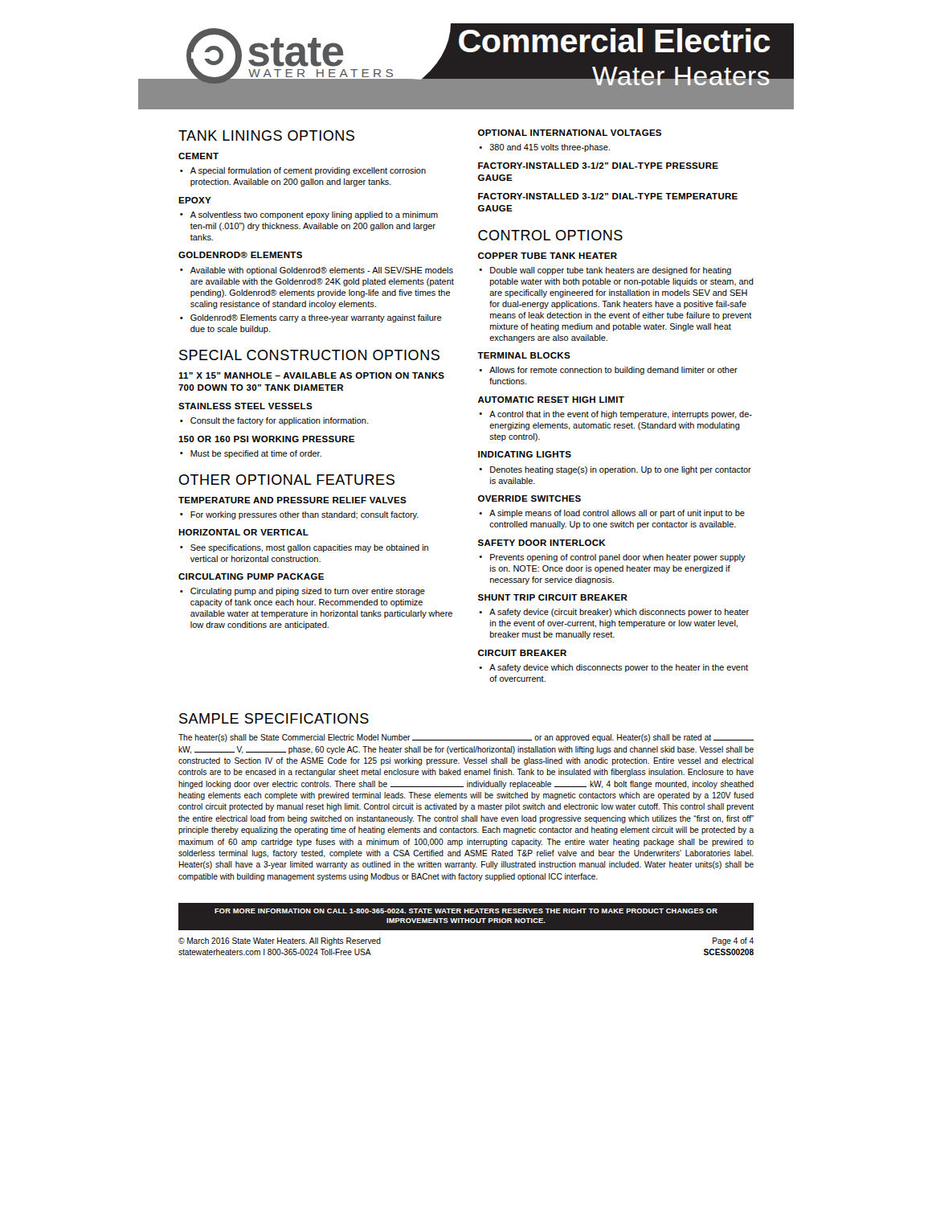state WATER HEATERS
Commercial Electric Water Heaters
TANK LININGS OPTIONS
CEMENT
A special formulation of cement providing excellent corrosion protection. Available on 200 gallon and larger tanks.
EPOXY
A solventless two component epoxy lining applied to a minimum ten-mil (.010”) dry thickness. Available on 200 gallon and larger tanks.
GOLDENROD® ELEMENTS
Available with optional Goldenrod® elements - All SEV/SHE models are available with the Goldenrod® 24K gold plated elements (patent pending). Goldenrod® elements provide long-life and five times the scaling resistance of standard incoloy elements.
Goldenrod® Elements carry a three-year warranty against failure due to scale buildup.
SPECIAL CONSTRUCTION OPTIONS
11” X 15” MANHOLE – AVAILABLE AS OPTION ON TANKS 700 DOWN TO 30” TANK DIAMETER
STAINLESS STEEL VESSELS
Consult the factory for application information.
150 OR 160 PSI WORKING PRESSURE
Must be specified at time of order.
OTHER OPTIONAL FEATURES
TEMPERATURE AND PRESSURE RELIEF VALVES
For working pressures other than standard; consult factory.
HORIZONTAL OR VERTICAL
See specifications, most gallon capacities may be obtained in vertical or horizontal construction.
CIRCULATING PUMP PACKAGE
Circulating pump and piping sized to turn over entire storage capacity of tank once each hour. Recommended to optimize available water at temperature in horizontal tanks particularly where low draw conditions are anticipated.
OPTIONAL INTERNATIONAL VOLTAGES
380 and 415 volts three-phase.
FACTORY-INSTALLED 3-1/2” DIAL-TYPE PRESSURE GAUGE
FACTORY-INSTALLED 3-1/2” DIAL-TYPE TEMPERATURE GAUGE
CONTROL OPTIONS
COPPER TUBE TANK HEATER
Double wall copper tube tank heaters are designed for heating potable water with both potable or non-potable liquids or steam, and are specifically engineered for installation in models SEV and SEH for dual-energy applications. Tank heaters have a positive fail-safe means of leak detection in the event of either tube failure to prevent mixture of heating medium and potable water. Single wall heat exchangers are also available.
TERMINAL BLOCKS
Allows for remote connection to building demand limiter or other functions.
AUTOMATIC RESET HIGH LIMIT
A control that in the event of high temperature, interrupts power, de-energizing elements, automatic reset. (Standard with modulating step control).
INDICATING LIGHTS
Denotes heating stage(s) in operation. Up to one light per contactor is available.
OVERRIDE SWITCHES
A simple means of load control allows all or part of unit input to be controlled manually. Up to one switch per contactor is available.
SAFETY DOOR INTERLOCK
Prevents opening of control panel door when heater power supply is on. NOTE: Once door is opened heater may be energized if necessary for service diagnosis.
SHUNT TRIP CIRCUIT BREAKER
A safety device (circuit breaker) which disconnects power to heater in the event of over-current, high temperature or low water level, breaker must be manually reset.
CIRCUIT BREAKER
A safety device which disconnects power to the heater in the event of overcurrent.
SAMPLE SPECIFICATIONS
The heater(s) shall be State Commercial Electric Model Number or an approved equal. Heater(s) shall be rated at kW, V, phase, 60 cycle AC. The heater shall be for (vertical/horizontal) installation with lifting lugs and channel skid base. Vessel shall be constructed to Section IV of the ASME Code for 125 psi working pressure. Vessel shall be glass-lined with anodic protection. Entire vessel and electrical controls are to be encased in a rectangular sheet metal enclosure with baked enamel finish. Tank to be insulated with fiberglass insulation. Enclosure to have hinged locking door over electric controls. There shall be individually replaceable kW, 4 bolt flange mounted, incoloy sheathed heating elements each complete with prewired terminal leads. These elements will be switched by magnetic contactors which are operated by a 120V fused control circuit protected by manual reset high limit. Control circuit is activated by a master pilot switch and electronic low water cutoff. This control shall prevent the entire electrical load from being switched on instantaneously. The control shall have even load progressive sequencing which utilizes the “first on, first off” principle thereby equalizing the operating time of heating elements and contactors. Each magnetic contactor and heating element circuit will be protected by a maximum of 60 amp cartridge type fuses with a minimum of 100,000 amp interrupting capacity. The entire water heating package shall be prewired to solderless terminal lugs, factory tested, complete with a CSA Certified and ASME Rated T&P relief valve and bear the Underwriters’ Laboratories label. Heater(s) shall have a 3-year limited warranty as outlined in the written warranty. Fully illustrated instruction manual included. Water heater units(s) shall be compatible with building management systems using Modbus or BACnet with factory supplied optional ICC interface.
FOR MORE INFORMATION ON CALL 1-800-365-0024. STATE WATER HEATERS RESERVES THE RIGHT TO MAKE PRODUCT CHANGES OR IMPROVEMENTS WITHOUT PRIOR NOTICE.
© March 2016 State Water Heaters. All Rights Reserved
statewaterheaters.com I 800-365-0024 Toll-Free USA
Page 4 of 4
SCESS00208